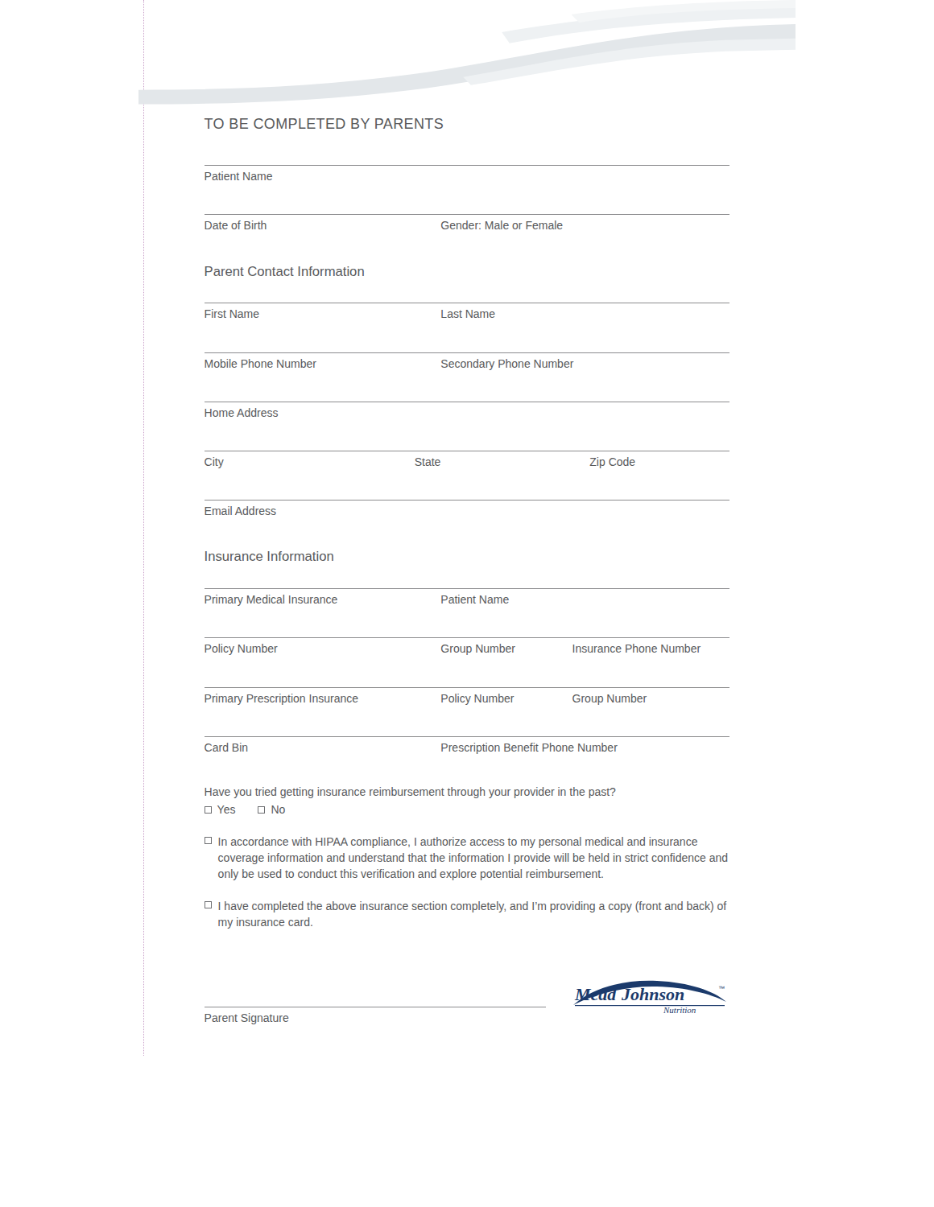TO BE COMPLETED BY PARENTS
Patient Name
Date of Birth Gender: Male or Female
Parent Contact Information
First Name Last Name
Mobile Phone Number Secondary Phone Number
Home Address
City State Zip Code
Email Address
Insurance Information
Primary Medical Insurance Patient Name
Policy Number Group Number Insurance Phone Number
Primary Prescription Insurance Policy Number Group Number
Card Bin Prescription Benefit Phone Number
Have you tried getting insurance reimbursement through your provider in the past?
Yes No
In accordance with HIPAA compliance, I authorize access to my personal medical and insurance coverage information and understand that the information I provide will be held in strict confidence and only be used to conduct this verification and explore potential reimbursement.
I have completed the above insurance section completely, and I’m providing a copy (front and back) of my insurance card.
Parent Signature
Mead Johnson ™ Nutrition